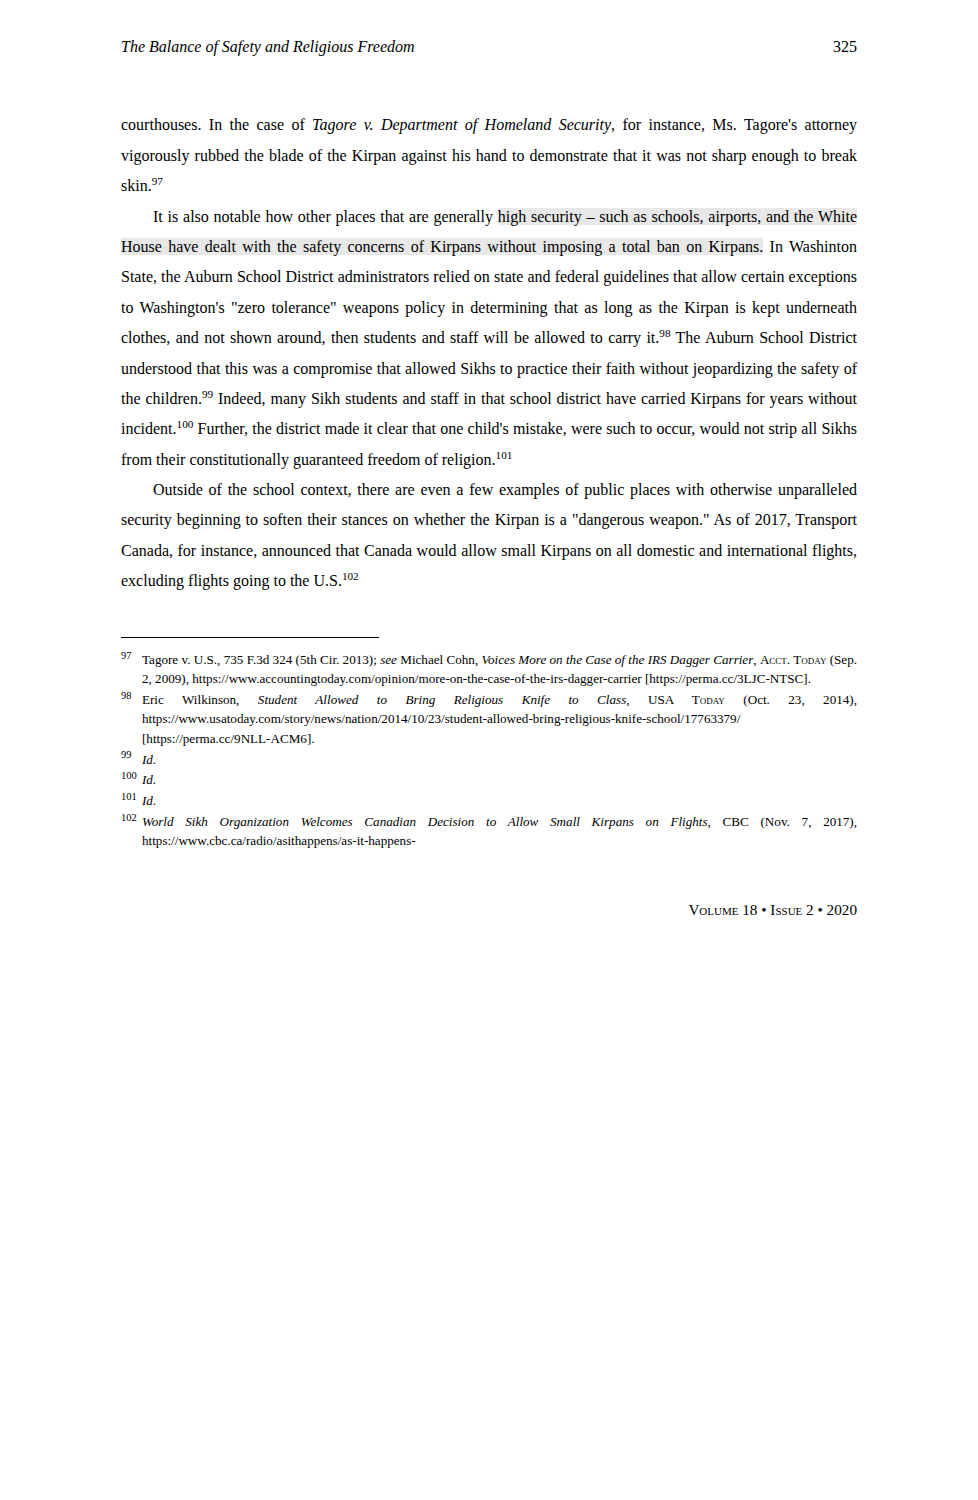The Balance of Safety and Religious Freedom 325
courthouses. In the case of Tagore v. Department of Homeland Security, for instance, Ms. Tagore's attorney vigorously rubbed the blade of the Kirpan against his hand to demonstrate that it was not sharp enough to break skin.97
It is also notable how other places that are generally high security – such as schools, airports, and the White House have dealt with the safety concerns of Kirpans without imposing a total ban on Kirpans. In Washinton State, the Auburn School District administrators relied on state and federal guidelines that allow certain exceptions to Washington's "zero tolerance" weapons policy in determining that as long as the Kirpan is kept underneath clothes, and not shown around, then students and staff will be allowed to carry it.98 The Auburn School District understood that this was a compromise that allowed Sikhs to practice their faith without jeopardizing the safety of the children.99 Indeed, many Sikh students and staff in that school district have carried Kirpans for years without incident.100 Further, the district made it clear that one child's mistake, were such to occur, would not strip all Sikhs from their constitutionally guaranteed freedom of religion.101
Outside of the school context, there are even a few examples of public places with otherwise unparalleled security beginning to soften their stances on whether the Kirpan is a "dangerous weapon." As of 2017, Transport Canada, for instance, announced that Canada would allow small Kirpans on all domestic and international flights, excluding flights going to the U.S.102
97 Tagore v. U.S., 735 F.3d 324 (5th Cir. 2013); see Michael Cohn, Voices More on the Case of the IRS Dagger Carrier, Acct. Today (Sep. 2, 2009), https://www.accountingtoday.com/opinion/more-on-the-case-of-the-irs-dagger-carrier [https://perma.cc/3LJC-NTSC].
98 Eric Wilkinson, Student Allowed to Bring Religious Knife to Class, USA Today (Oct. 23, 2014), https://www.usatoday.com/story/news/nation/2014/10/23/student-allowed-bring-religious-knife-school/17763379/ [https://perma.cc/9NLL-ACM6].
99 Id.
100 Id.
101 Id.
102 World Sikh Organization Welcomes Canadian Decision to Allow Small Kirpans on Flights, CBC (Nov. 7, 2017), https://www.cbc.ca/radio/asithappens/as-it-happens-
Volume 18 • Issue 2 • 2020